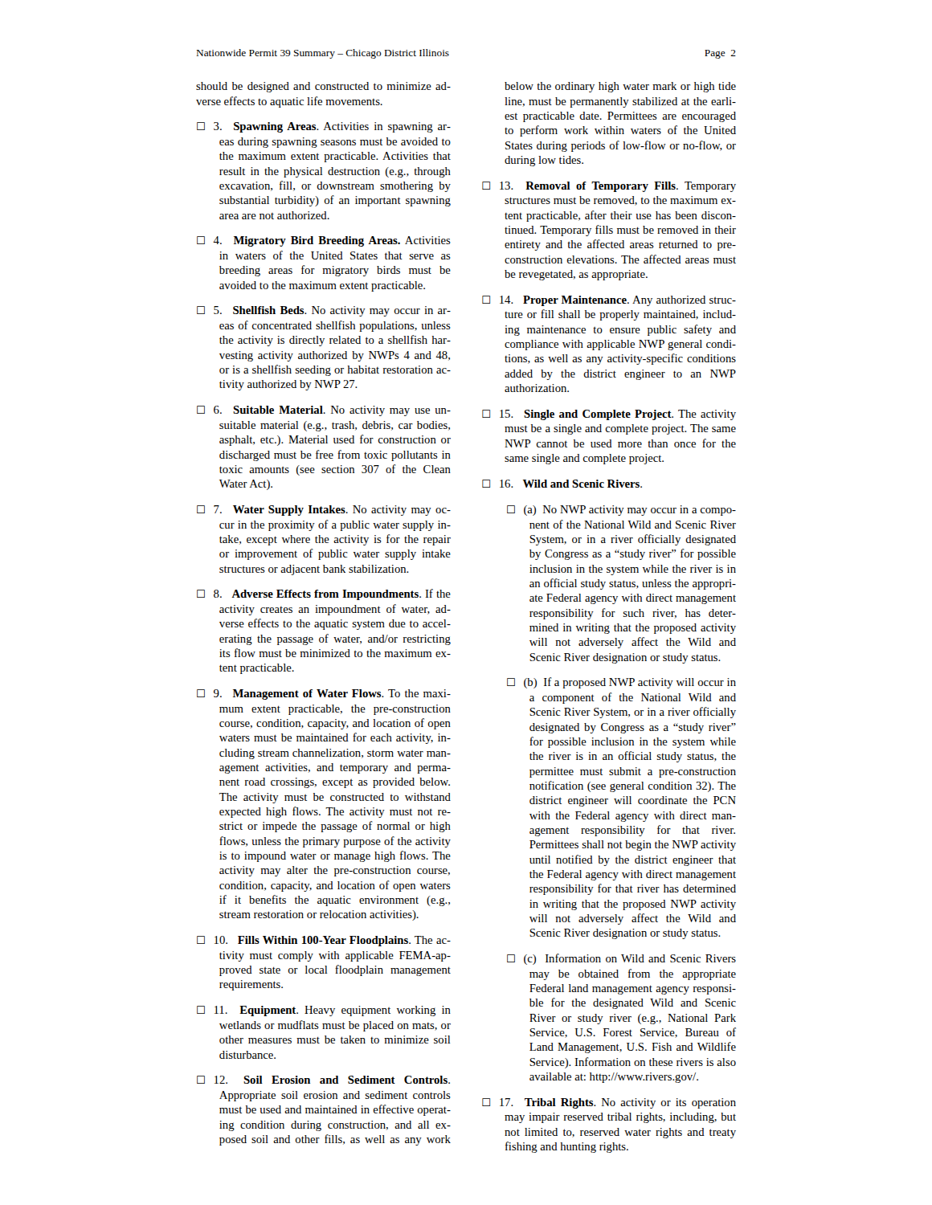Nationwide Permit 39 Summary – Chicago District Illinois Page 2
should be designed and constructed to minimize adverse effects to aquatic life movements.
☐3. Spawning Areas. Activities in spawning areas during spawning seasons must be avoided to the maximum extent practicable. Activities that result in the physical destruction (e.g., through excavation, fill, or downstream smothering by substantial turbidity) of an important spawning area are not authorized. ☐4. Migratory Bird Breeding Areas. Activities in waters of the United States that serve as breeding areas for migratory birds must be avoided to the maximum extent practicable. ☐5. Shellfish Beds. No activity may occur in areas of concentrated shellfish populations, unless the activity is directly related to a shellfish harvesting activity authorized by NWPs 4 and 48, or is a shellfish seeding or habitat restoration activity authorized by NWP 27. ☐6. Suitable Material. No activity may use unsuitable material (e.g., trash, debris, car bodies, asphalt, etc.). Material used for construction or discharged must be free from toxic pollutants in toxic amounts (see section 307 of the Clean Water Act). ☐7. Water Supply Intakes. No activity may occur in the proximity of a public water supply intake, except where the activity is for the repair or improvement of public water supply intake structures or adjacent bank stabilization. ☐8. Adverse Effects from Impoundments. If the activity creates an impoundment of water, adverse effects to the aquatic system due to accelerating the passage of water, and/or restricting its flow must be minimized to the maximum extent practicable. ☐9. Management of Water Flows. To the maximum extent practicable, the pre-construction course, condition, capacity, and location of open waters must be maintained for each activity, including stream channelization, storm water management activities, and temporary and permanent road crossings, except as provided below. The activity must be constructed to withstand expected high flows. The activity must not restrict or impede the passage of normal or high flows, unless the primary purpose of the activity is to impound water or manage high flows. The activity may alter the pre-construction course, condition, capacity, and location of open waters if it benefits the aquatic environment (e.g., stream restoration or relocation activities). ☐10. Fills Within 100-Year Floodplains. The activity must comply with applicable FEMA-approved state or local floodplain management requirements. ☐11. Equipment. Heavy equipment working in wetlands or mudflats must be placed on mats, or other measures must be taken to minimize soil disturbance. ☐12. Soil Erosion and Sediment Controls. Appropriate soil erosion and sediment controls must be used and maintained in effective operating condition during construction, and all exposed soil and other fills, as well as any work below the ordinary high water mark or high tide line, must be permanently stabilized at the earliest practicable date. Permittees are encouraged to perform work within waters of the United States during periods of low-flow or no-flow, or during low tides. ☐13. Removal of Temporary Fills. Temporary structures must be removed, to the maximum extent practicable, after their use has been discontinued. Temporary fills must be removed in their entirety and the affected areas returned to pre-construction elevations. The affected areas must be revegetated, as appropriate. ☐14. Proper Maintenance. Any authorized structure or fill shall be properly maintained, including maintenance to ensure public safety and compliance with applicable NWP general conditions, as well as any activity-specific conditions added by the district engineer to an NWP authorization. ☐15. Single and Complete Project. The activity must be a single and complete project. The same NWP cannot be used more than once for the same single and complete project. ☐16. Wild and Scenic Rivers. ☐(a) No NWP activity may occur in a component of the National Wild and Scenic River System, or in a river officially designated by Congress as a “study river” for possible inclusion in the system while the river is in an official study status, unless the appropriate Federal agency with direct management responsibility for such river, has determined in writing that the proposed activity will not adversely affect the Wild and Scenic River designation or study status. ☐(b) If a proposed NWP activity will occur in a component of the National Wild and Scenic River System, or in a river officially designated by Congress as a “study river” for possible inclusion in the system while the river is in an official study status, the permittee must submit a pre-construction notification (see general condition 32). The district engineer will coordinate the PCN with the Federal agency with direct management responsibility for that river. Permittees shall not begin the NWP activity until notified by the district engineer that the Federal agency with direct management responsibility for that river has determined in writing that the proposed NWP activity will not adversely affect the Wild and Scenic River designation or study status. ☐(c) Information on Wild and Scenic Rivers may be obtained from the appropriate Federal land management agency responsible for the designated Wild and Scenic River or study river (e.g., National Park Service, U.S. Forest Service, Bureau of Land Management, U.S. Fish and Wildlife Service). Information on these rivers is also available at: http://www.rivers.gov/. ☐17. Tribal Rights. No activity or its operation may impair reserved tribal rights, including, but not limited to, reserved water rights and treaty fishing and hunting rights.